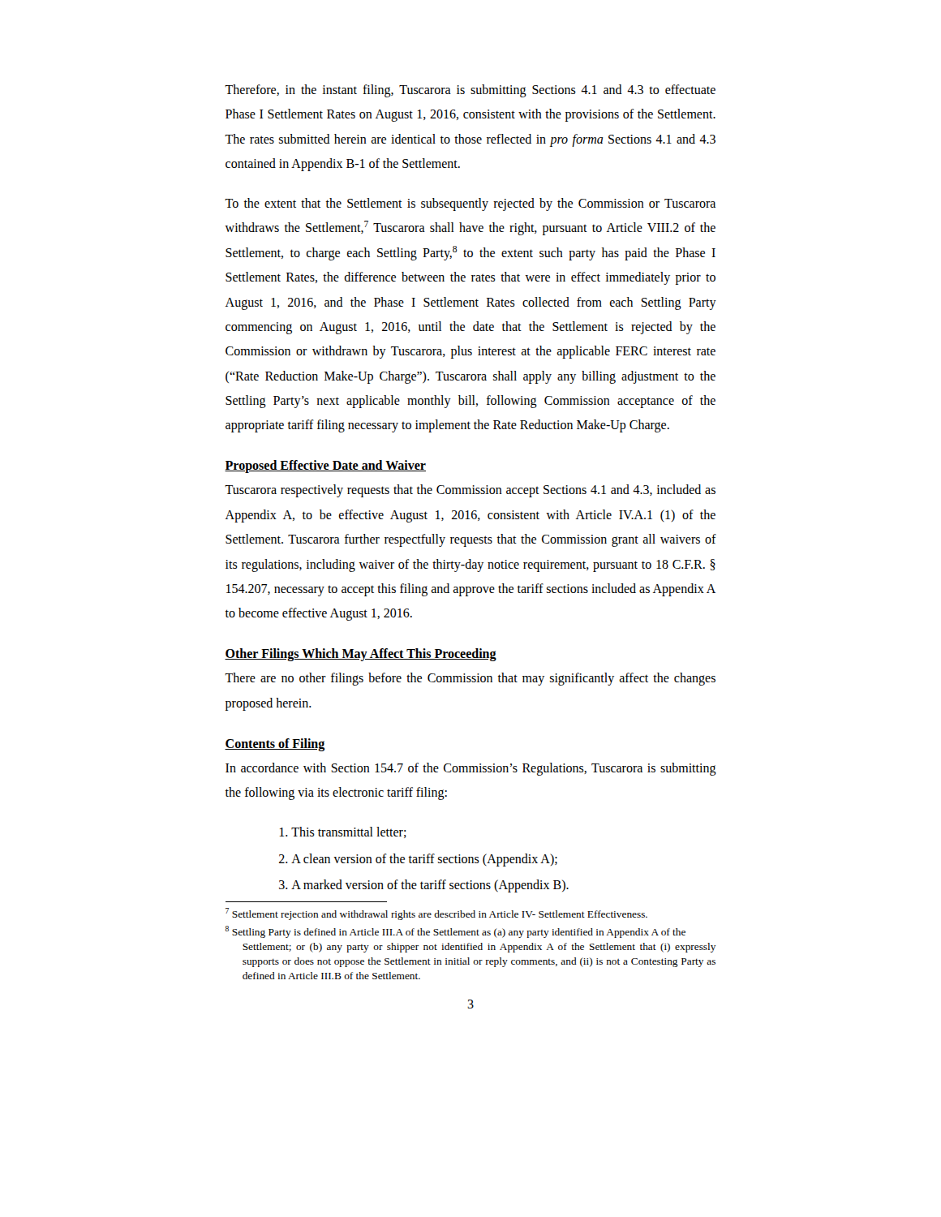Therefore, in the instant filing, Tuscarora is submitting Sections 4.1 and 4.3 to effectuate Phase I Settlement Rates on August 1, 2016, consistent with the provisions of the Settlement. The rates submitted herein are identical to those reflected in pro forma Sections 4.1 and 4.3 contained in Appendix B-1 of the Settlement.
To the extent that the Settlement is subsequently rejected by the Commission or Tuscarora withdraws the Settlement,7 Tuscarora shall have the right, pursuant to Article VIII.2 of the Settlement, to charge each Settling Party,8 to the extent such party has paid the Phase I Settlement Rates, the difference between the rates that were in effect immediately prior to August 1, 2016, and the Phase I Settlement Rates collected from each Settling Party commencing on August 1, 2016, until the date that the Settlement is rejected by the Commission or withdrawn by Tuscarora, plus interest at the applicable FERC interest rate (“Rate Reduction Make-Up Charge”). Tuscarora shall apply any billing adjustment to the Settling Party’s next applicable monthly bill, following Commission acceptance of the appropriate tariff filing necessary to implement the Rate Reduction Make-Up Charge.
Proposed Effective Date and Waiver
Tuscarora respectively requests that the Commission accept Sections 4.1 and 4.3, included as Appendix A, to be effective August 1, 2016, consistent with Article IV.A.1 (1) of the Settlement. Tuscarora further respectfully requests that the Commission grant all waivers of its regulations, including waiver of the thirty-day notice requirement, pursuant to 18 C.F.R. § 154.207, necessary to accept this filing and approve the tariff sections included as Appendix A to become effective August 1, 2016.
Other Filings Which May Affect This Proceeding
There are no other filings before the Commission that may significantly affect the changes proposed herein.
Contents of Filing
In accordance with Section 154.7 of the Commission’s Regulations, Tuscarora is submitting the following via its electronic tariff filing:
This transmittal letter;
A clean version of the tariff sections (Appendix A);
A marked version of the tariff sections (Appendix B).
7 Settlement rejection and withdrawal rights are described in Article IV- Settlement Effectiveness.
8 Settling Party is defined in Article III.A of the Settlement as (a) any party identified in Appendix A of the Settlement; or (b) any party or shipper not identified in Appendix A of the Settlement that (i) expressly supports or does not oppose the Settlement in initial or reply comments, and (ii) is not a Contesting Party as defined in Article III.B of the Settlement.
3